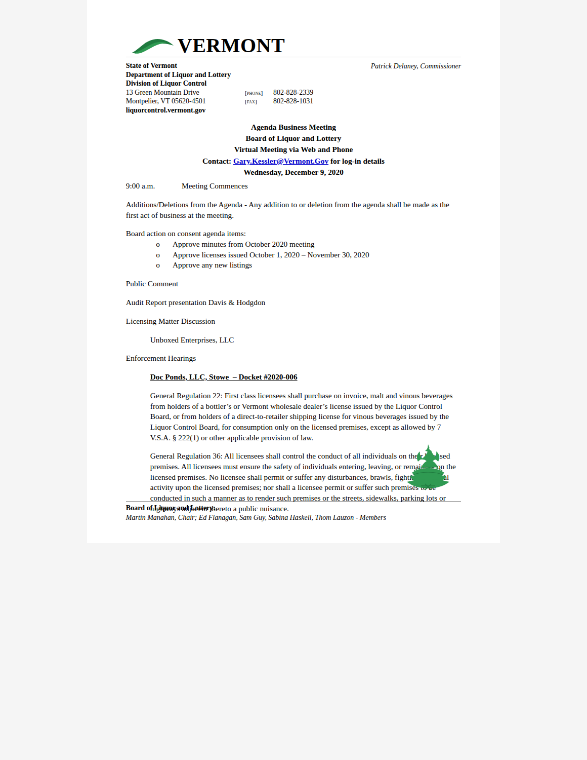VERMONT
State of Vermont
Department of Liquor and Lottery
Division of Liquor Control
13 Green Mountain Drive [phone] 802-828-2339
Montpelier, VT 05620-4501 [fax] 802-828-1031
liquorcontrol.vermont.gov
Patrick Delaney, Commissioner
Agenda Business Meeting
Board of Liquor and Lottery
Virtual Meeting via Web and Phone
Contact: Gary.Kessler@Vermont.Gov for log-in details
Wednesday, December 9, 2020
9:00 a.m. Meeting Commences
Additions/Deletions from the Agenda - Any addition to or deletion from the agenda shall be made as the first act of business at the meeting.
Board action on consent agenda items:
Approve minutes from October 2020 meeting
Approve licenses issued October 1, 2020 – November 30, 2020
Approve any new listings
Public Comment
Audit Report presentation Davis & Hodgdon
Licensing Matter Discussion
Unboxed Enterprises, LLC
Enforcement Hearings
Doc Ponds, LLC, Stowe – Docket #2020-006
General Regulation 22: First class licensees shall purchase on invoice, malt and vinous beverages from holders of a bottler’s or Vermont wholesale dealer’s license issued by the Liquor Control Board, or from holders of a direct-to-retailer shipping license for vinous beverages issued by the Liquor Control Board, for consumption only on the licensed premises, except as allowed by 7 V.S.A. § 222(1) or other applicable provision of law.
General Regulation 36: All licensees shall control the conduct of all individuals on their licensed premises. All licensees must ensure the safety of individuals entering, leaving, or remaining on the licensed premises. No licensee shall permit or suffer any disturbances, brawls, fighting or illegal activity upon the licensed premises; nor shall a licensee permit or suffer such premises to be conducted in such a manner as to render such premises or the streets, sidewalks, parking lots or highways adjacent thereto a public nuisance.
Board of Liquor and Lottery:
Martin Manahan, Chair; Ed Flanagan, Sam Guy, Sabina Haskell, Thom Lauzon - Members